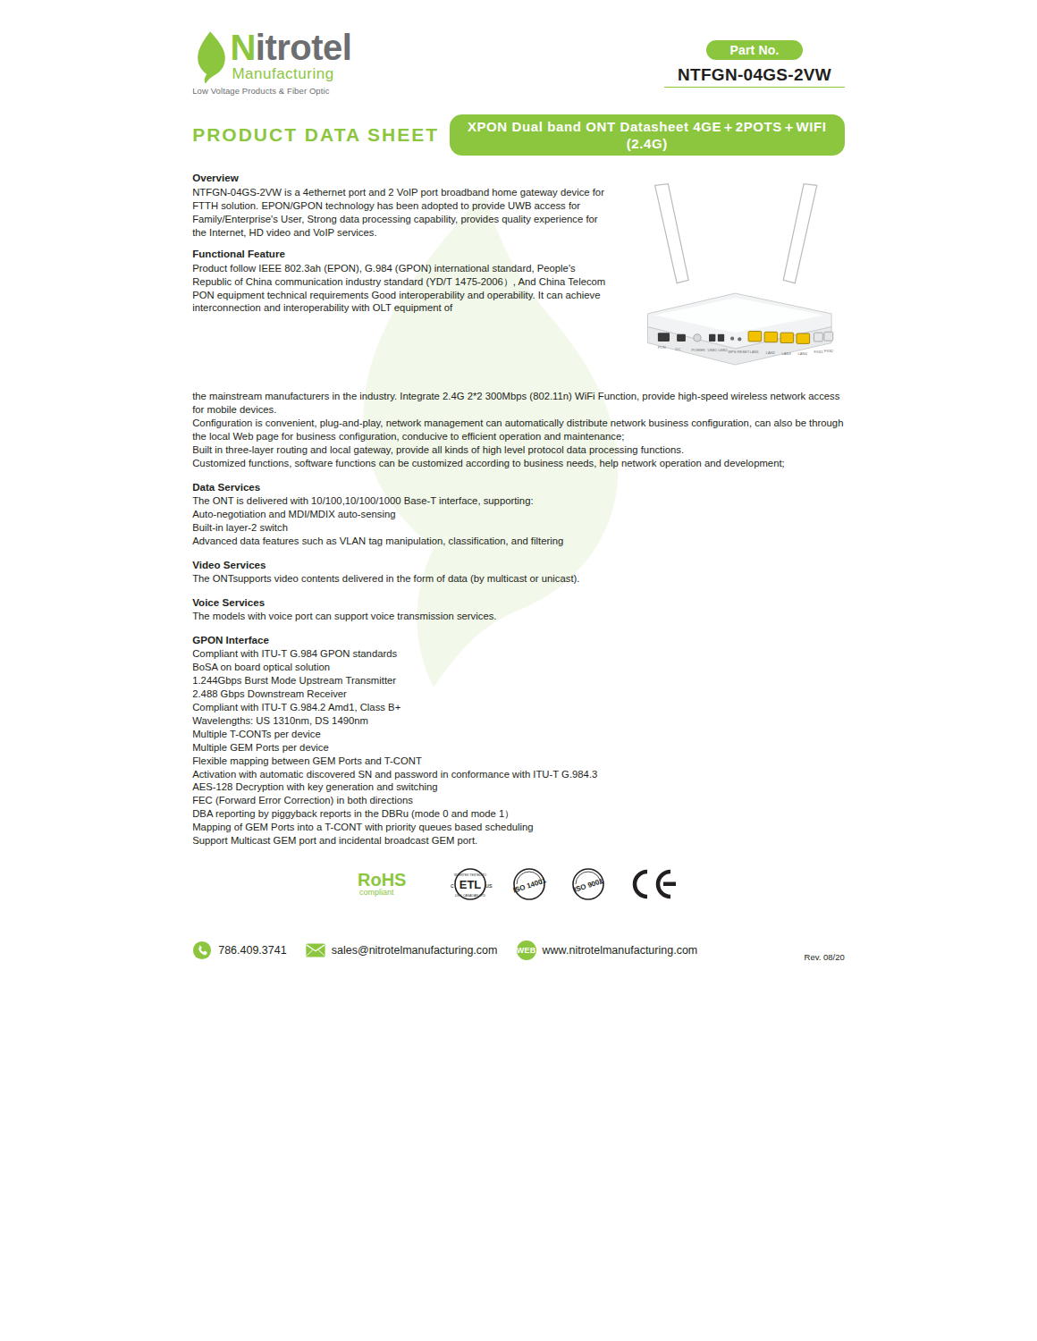Nitrotel
Manufacturing
Low Voltage Products & Fiber Optic
Part No.
NTFGN-04GS-2VW
PRODUCT DATA SHEET
XPON Dual band ONT Datasheet 4GE＋2POTS＋WIFI (2.4G)
Overview
NTFGN-04GS-2VW is a 4ethernet port and 2 VoIP port broadband home gateway device for FTTH solution. EPON/GPON technology has been adopted to provide UWB access for Family/Enterprise's User, Strong data processing capability, provides quality experience for the Internet, HD video and VoIP services.
Functional Feature
Product follow IEEE 802.3ah (EPON), G.984 (GPON) international standard, People's Republic of China communication industry standard (YD/T 1475-2006）, And China Telecom PON equipment technical requirements Good interoperability and operability. It can achieve interconnection and interoperability with OLT equipment of
PON DC POWER USB1 USB2 WPS RESET LAN1 LAN2 LAN3 LAN4 FXS1 FXS2
the mainstream manufacturers in the industry. Integrate 2.4G 2*2 300Mbps (802.11n) WiFi Function, provide high-speed wireless network access for mobile devices.
Configuration is convenient, plug-and-play, network management can automatically distribute network business configuration, can also be through the local Web page for business configuration, conducive to efficient operation and maintenance;
Built in three-layer routing and local gateway, provide all kinds of high level protocol data processing functions.
Customized functions, software functions can be customized according to business needs, help network operation and development;
Data Services
The ONT is delivered with 10/100,10/100/1000 Base-T interface, supporting:
Auto-negotiation and MDI/MDIX auto-sensing
Built-in layer-2 switch
Advanced data features such as VLAN tag manipulation, classification, and filtering
Video Services
The ONTsupports video contents delivered in the form of data (by multicast or unicast).
Voice Services
The models with voice port can support voice transmission services.
GPON Interface
Compliant with ITU-T G.984 GPON standards
BoSA on board optical solution
1.244Gbps Burst Mode Upstream Transmitter
2.488 Gbps Downstream Receiver
Compliant with ITU-T G.984.2 Amd1, Class B+
Wavelengths: US 1310nm, DS 1490nm
Multiple T-CONTs per device
Multiple GEM Ports per device
Flexible mapping between GEM Ports and T-CONT
Activation with automatic discovered SN and password in conformance with ITU-T G.984.3
AES-128 Decryption with key generation and switching
FEC (Forward Error Correction) in both directions
DBA reporting by piggyback reports in the DBRu (mode 0 and mode 1）
Mapping of GEM Ports into a T-CONT with priority queues based scheduling
Support Multicast GEM port and incidental broadcast GEM port.
RoHS compliant ETL INTERTEK TESTED TO US & CANADIAN STD c us ISO 14001 ISO 9001
786.409.3741
sales@nitrotelmanufacturing.com
WEB
www.nitrotelmanufacturing.com
Rev. 08/20